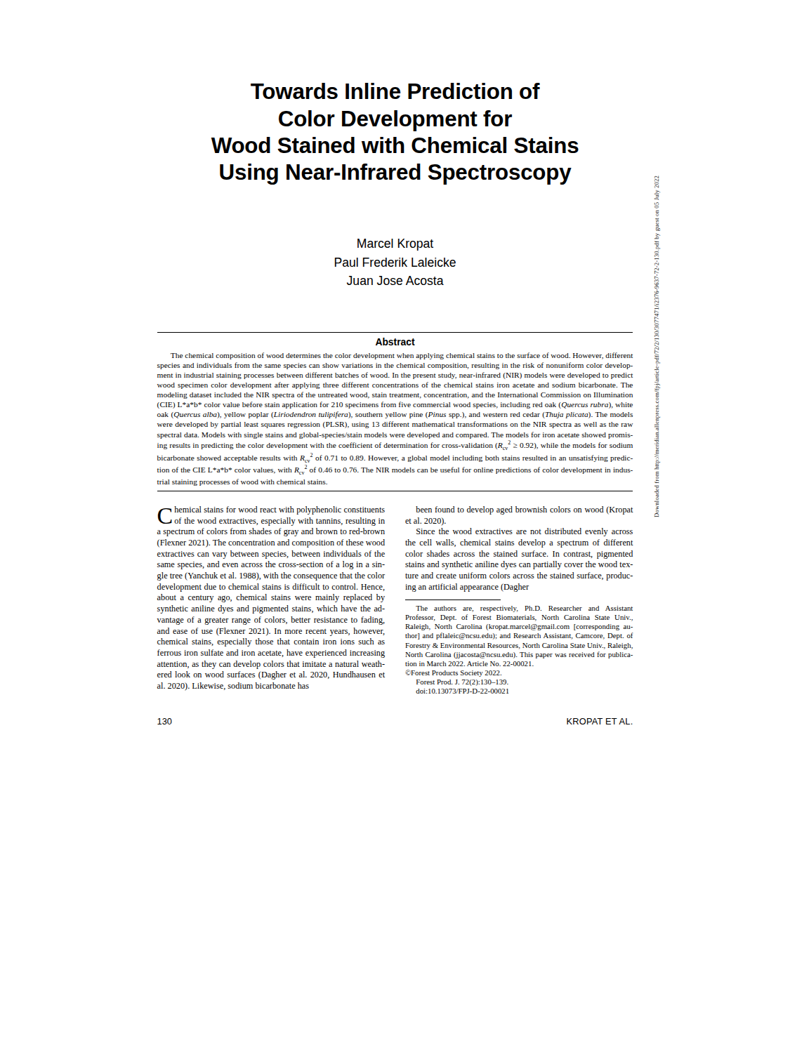Downloaded from http://meridian.allenpress.com/fpj/article-pdf/72/2/130/3077471/i2376-9637-72-2-130.pdf by guest on 05 July 2022
Towards Inline Prediction of
Color Development for
Wood Stained with Chemical Stains
Using Near-Infrared Spectroscopy
Marcel Kropat
Paul Frederik Laleicke
Juan Jose Acosta
Abstract
The chemical composition of wood determines the color development when applying chemical stains to the surface of wood. However, different species and individuals from the same species can show variations in the chemical composition, resulting in the risk of nonuniform color development in industrial staining processes between different batches of wood. In the present study, near-infrared (NIR) models were developed to predict wood specimen color development after applying three different concentrations of the chemical stains iron acetate and sodium bicarbonate. The modeling dataset included the NIR spectra of the untreated wood, stain treatment, concentration, and the International Commission on Illumination (CIE) L*a*b* color value before stain application for 210 specimens from five commercial wood species, including red oak (Quercus rubra), white oak (Quercus alba), yellow poplar (Liriodendron tulipifera), southern yellow pine (Pinus spp.), and western red cedar (Thuja plicata). The models were developed by partial least squares regression (PLSR), using 13 different mathematical transformations on the NIR spectra as well as the raw spectral data. Models with single stains and global-species/stain models were developed and compared. The models for iron acetate showed promising results in predicting the color development with the coefficient of determination for cross-validation (Rcv2 ≥ 0.92), while the models for sodium bicarbonate showed acceptable results with Rcv2 of 0.71 to 0.89. However, a global model including both stains resulted in an unsatisfying prediction of the CIE L*a*b* color values, with Rcv2 of 0.46 to 0.76. The NIR models can be useful for online predictions of color development in industrial staining processes of wood with chemical stains.
Chemical stains for wood react with polyphenolic constituents of the wood extractives, especially with tannins, resulting in a spectrum of colors from shades of gray and brown to red-brown (Flexner 2021). The concentration and composition of these wood extractives can vary between species, between individuals of the same species, and even across the cross-section of a log in a single tree (Yanchuk et al. 1988), with the consequence that the color development due to chemical stains is difficult to control. Hence, about a century ago, chemical stains were mainly replaced by synthetic aniline dyes and pigmented stains, which have the advantage of a greater range of colors, better resistance to fading, and ease of use (Flexner 2021). In more recent years, however, chemical stains, especially those that contain iron ions such as ferrous iron sulfate and iron acetate, have experienced increasing attention, as they can develop colors that imitate a natural weathered look on wood surfaces (Dagher et al. 2020, Hundhausen et al. 2020). Likewise, sodium bicarbonate has
been found to develop aged brownish colors on wood (Kropat et al. 2020).
Since the wood extractives are not distributed evenly across the cell walls, chemical stains develop a spectrum of different color shades across the stained surface. In contrast, pigmented stains and synthetic aniline dyes can partially cover the wood texture and create uniform colors across the stained surface, producing an artificial appearance (Dagher
The authors are, respectively, Ph.D. Researcher and Assistant Professor, Dept. of Forest Biomaterials, North Carolina State Univ., Raleigh, North Carolina (kropat.marcel@gmail.com [corresponding author] and pflaleic@ncsu.edu); and Research Assistant, Camcore, Dept. of Forestry & Environmental Resources, North Carolina State Univ., Raleigh, North Carolina (jjacosta@ncsu.edu). This paper was received for publication in March 2022. Article No. 22-00021.
©Forest Products Society 2022.
Forest Prod. J. 72(2):130–139.
doi:10.13073/FPJ-D-22-00021
130
KROPAT ET AL.